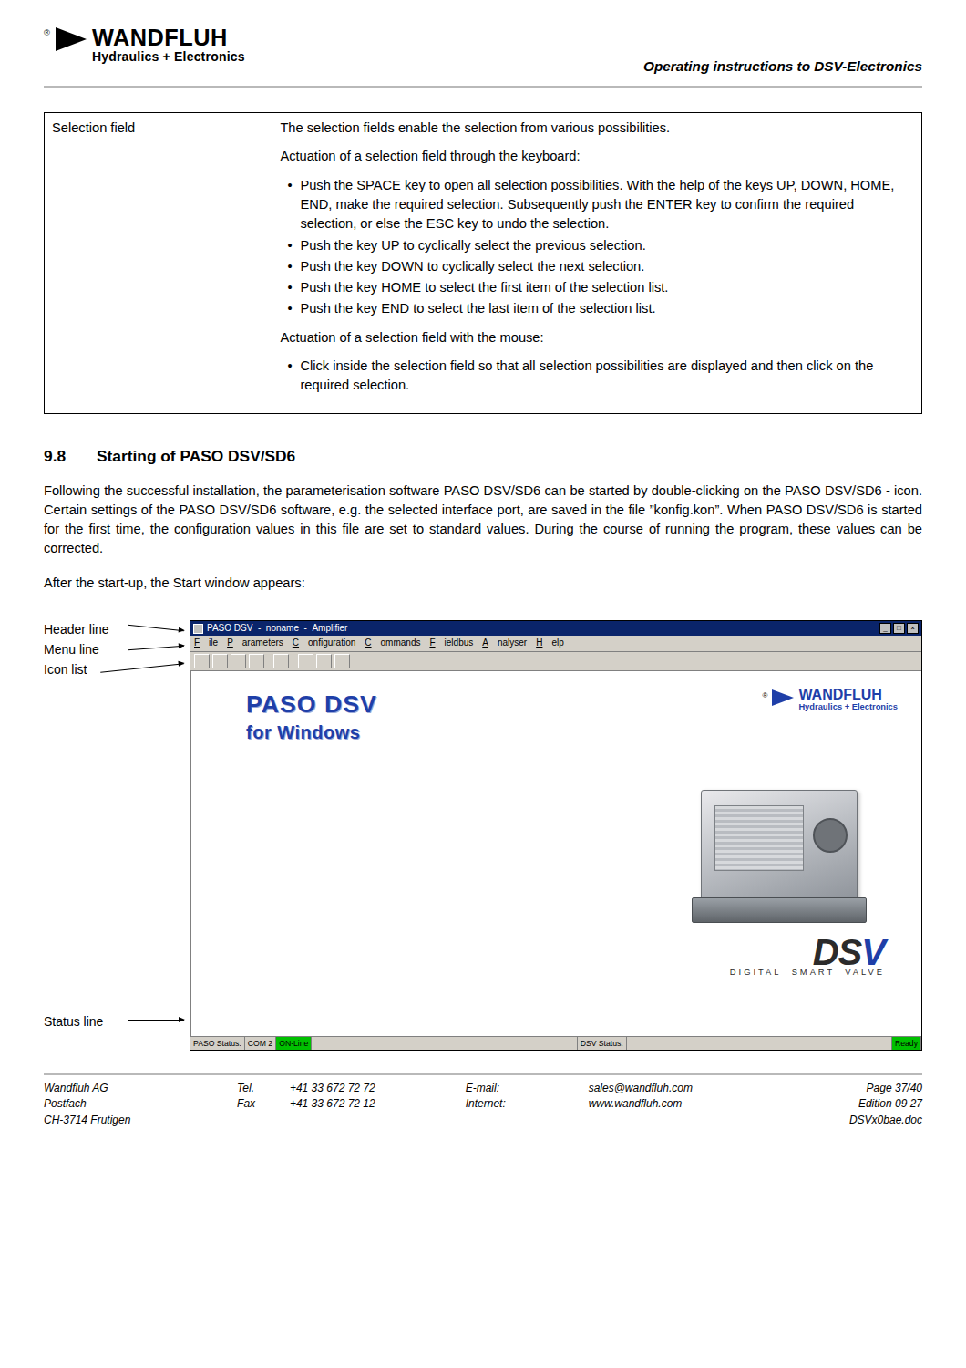®
WANDFLUH
Hydraulics + Electronics
Operating instructions to DSV-Electronics
| Selection field | The selection fields enable the selection from various possibilities. Actuation of a selection field through the keyboard: Push the SPACE key to open all selection possibilities. With the help of the keys UP, DOWN, HOME, END, make the required selection. Subsequently push the ENTER key to confirm the required selection, or else the ESC key to undo the selection. Push the key UP to cyclically select the previous selection. Push the key DOWN to cyclically select the next selection. Push the key HOME to select the first item of the selection list. Push the key END to select the last item of the selection list. Actuation of a selection field with the mouse: Click inside the selection field so that all selection possibilities are displayed and then click on the required selection. |
9.8 Starting of PASO DSV/SD6
Following the successful installation, the parameterisation software PASO DSV/SD6 can be started by double-clicking on the PASO DSV/SD6 - icon. Certain settings of the PASO DSV/SD6 software, e.g. the selected interface port, are saved in the file ”konfig.kon”. When PASO DSV/SD6 is started for the first time, the configuration values in this file are set to standard values. During the course of running the program, these values can be corrected.
After the start-up, the Start window appears:
Header line
Menu line
Icon list
Status line
PASO DSV - noname - Amplifier
_□×
File Parameters Configuration Commands Fieldbus Analyser Help
PASO DSV
for Windows
®
WANDFLUH
Hydraulics + Electronics
DSV
DIGITAL SMART VALVE
PASO Status:
COM 2
ON-Line
DSV Status:
Ready
| Wandfluh AG | Tel. | +41 33 672 72 72 | E-mail: | sales@wandfluh.com | Page 37/40 |
| Postfach | Fax | +41 33 672 72 12 | Internet: | www.wandfluh.com | Edition 09 27 |
| CH-3714 Frutigen | | | | | DSVx0bae.doc |